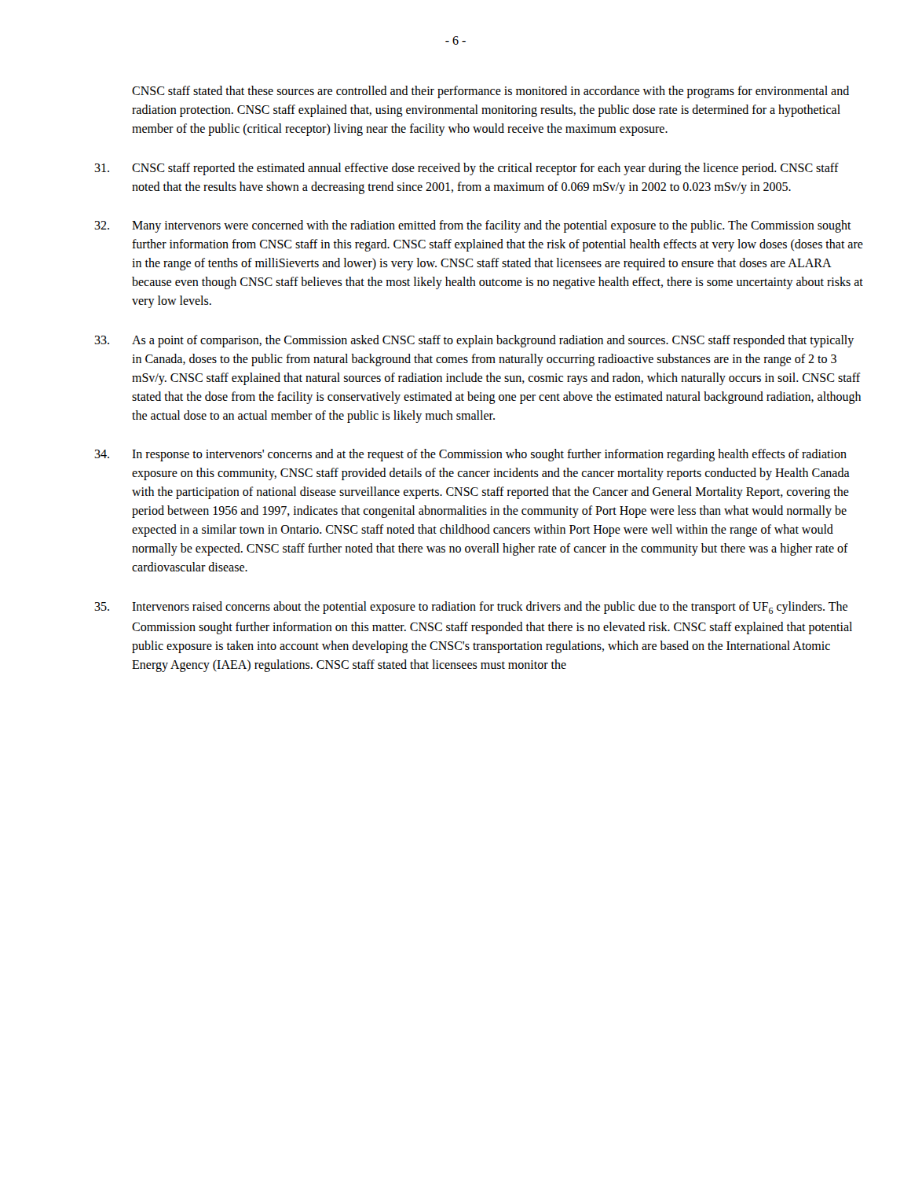- 6 -
CNSC staff stated that these sources are controlled and their performance is monitored in accordance with the programs for environmental and radiation protection. CNSC staff explained that, using environmental monitoring results, the public dose rate is determined for a hypothetical member of the public (critical receptor) living near the facility who would receive the maximum exposure.
31.
CNSC staff reported the estimated annual effective dose received by the critical receptor for each year during the licence period. CNSC staff noted that the results have shown a decreasing trend since 2001, from a maximum of 0.069 mSv/y in 2002 to 0.023 mSv/y in 2005.
32.
Many intervenors were concerned with the radiation emitted from the facility and the potential exposure to the public. The Commission sought further information from CNSC staff in this regard. CNSC staff explained that the risk of potential health effects at very low doses (doses that are in the range of tenths of milliSieverts and lower) is very low. CNSC staff stated that licensees are required to ensure that doses are ALARA because even though CNSC staff believes that the most likely health outcome is no negative health effect, there is some uncertainty about risks at very low levels.
33.
As a point of comparison, the Commission asked CNSC staff to explain background radiation and sources. CNSC staff responded that typically in Canada, doses to the public from natural background that comes from naturally occurring radioactive substances are in the range of 2 to 3 mSv/y. CNSC staff explained that natural sources of radiation include the sun, cosmic rays and radon, which naturally occurs in soil. CNSC staff stated that the dose from the facility is conservatively estimated at being one per cent above the estimated natural background radiation, although the actual dose to an actual member of the public is likely much smaller.
34.
In response to intervenors' concerns and at the request of the Commission who sought further information regarding health effects of radiation exposure on this community, CNSC staff provided details of the cancer incidents and the cancer mortality reports conducted by Health Canada with the participation of national disease surveillance experts. CNSC staff reported that the Cancer and General Mortality Report, covering the period between 1956 and 1997, indicates that congenital abnormalities in the community of Port Hope were less than what would normally be expected in a similar town in Ontario. CNSC staff noted that childhood cancers within Port Hope were well within the range of what would normally be expected. CNSC staff further noted that there was no overall higher rate of cancer in the community but there was a higher rate of cardiovascular disease.
35.
Intervenors raised concerns about the potential exposure to radiation for truck drivers and the public due to the transport of UF6 cylinders. The Commission sought further information on this matter. CNSC staff responded that there is no elevated risk. CNSC staff explained that potential public exposure is taken into account when developing the CNSC's transportation regulations, which are based on the International Atomic Energy Agency (IAEA) regulations. CNSC staff stated that licensees must monitor the